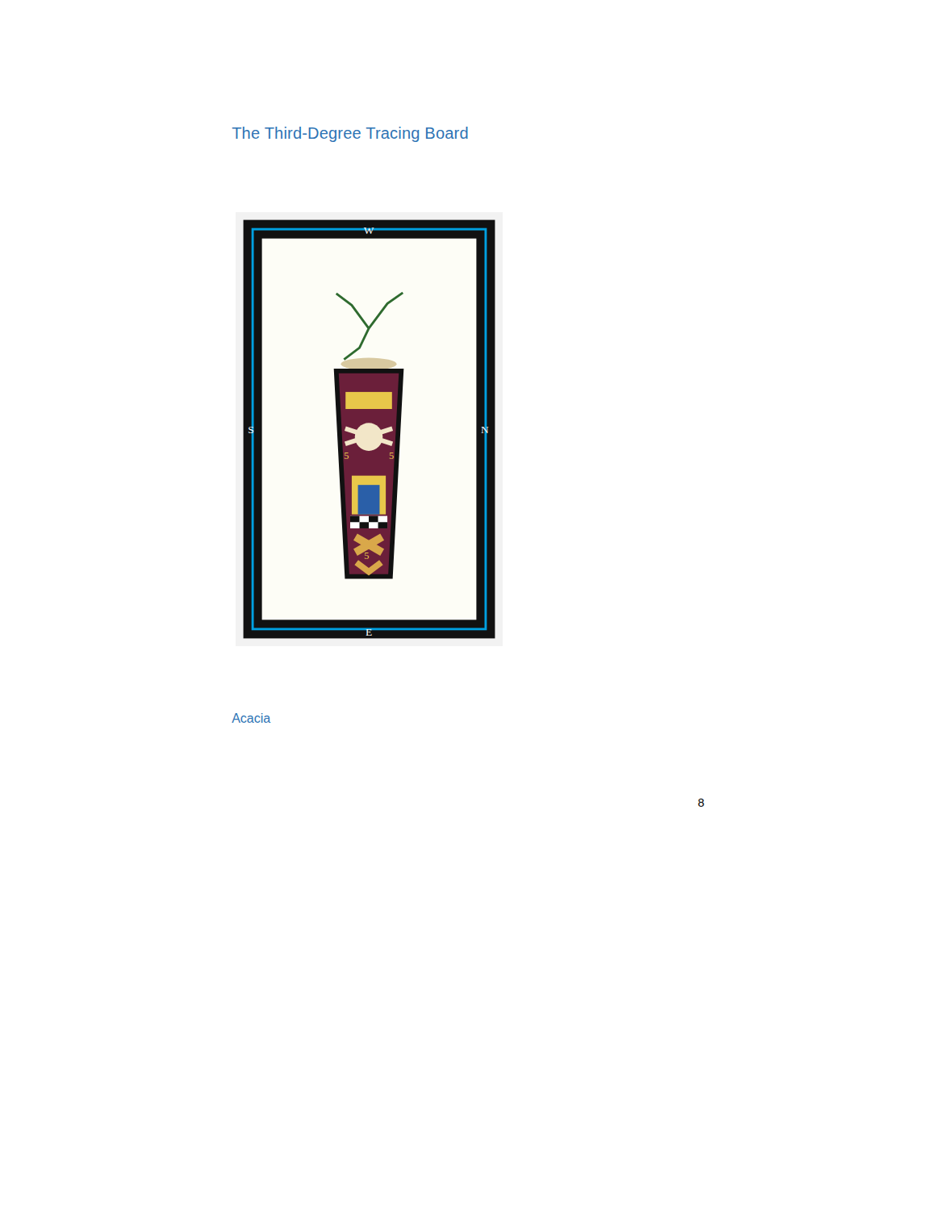The Third-Degree Tracing Board
Acacia
8